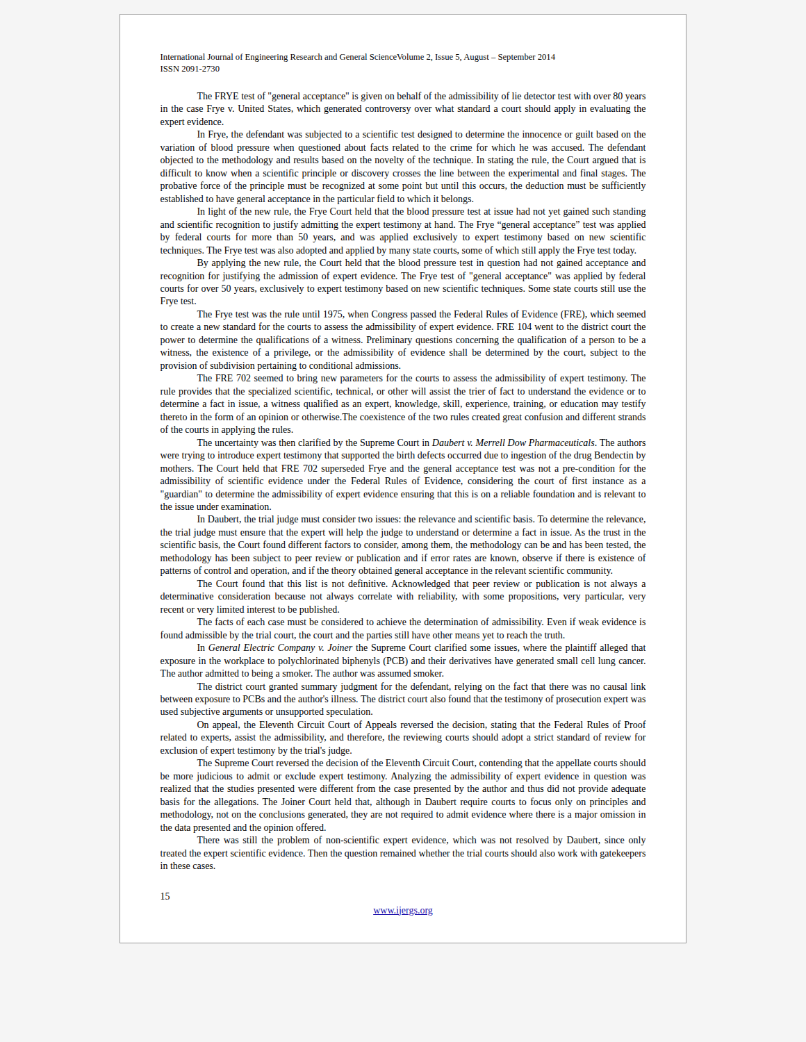International Journal of Engineering Research and General ScienceVolume 2, Issue 5, August – September 2014
ISSN 2091-2730
The FRYE test of "general acceptance" is given on behalf of the admissibility of lie detector test with over 80 years in the case Frye v. United States, which generated controversy over what standard a court should apply in evaluating the expert evidence.
In Frye, the defendant was subjected to a scientific test designed to determine the innocence or guilt based on the variation of blood pressure when questioned about facts related to the crime for which he was accused. The defendant objected to the methodology and results based on the novelty of the technique. In stating the rule, the Court argued that is difficult to know when a scientific principle or discovery crosses the line between the experimental and final stages. The probative force of the principle must be recognized at some point but until this occurs, the deduction must be sufficiently established to have general acceptance in the particular field to which it belongs.
In light of the new rule, the Frye Court held that the blood pressure test at issue had not yet gained such standing and scientific recognition to justify admitting the expert testimony at hand. The Frye “general acceptance” test was applied by federal courts for more than 50 years, and was applied exclusively to expert testimony based on new scientific techniques. The Frye test was also adopted and applied by many state courts, some of which still apply the Frye test today.
By applying the new rule, the Court held that the blood pressure test in question had not gained acceptance and recognition for justifying the admission of expert evidence. The Frye test of "general acceptance" was applied by federal courts for over 50 years, exclusively to expert testimony based on new scientific techniques. Some state courts still use the Frye test.
The Frye test was the rule until 1975, when Congress passed the Federal Rules of Evidence (FRE), which seemed to create a new standard for the courts to assess the admissibility of expert evidence. FRE 104 went to the district court the power to determine the qualifications of a witness. Preliminary questions concerning the qualification of a person to be a witness, the existence of a privilege, or the admissibility of evidence shall be determined by the court, subject to the provision of subdivision pertaining to conditional admissions.
The FRE 702 seemed to bring new parameters for the courts to assess the admissibility of expert testimony. The rule provides that the specialized scientific, technical, or other will assist the trier of fact to understand the evidence or to determine a fact in issue, a witness qualified as an expert, knowledge, skill, experience, training, or education may testify thereto in the form of an opinion or otherwise.The coexistence of the two rules created great confusion and different strands of the courts in applying the rules.
The uncertainty was then clarified by the Supreme Court in Daubert v. Merrell Dow Pharmaceuticals. The authors were trying to introduce expert testimony that supported the birth defects occurred due to ingestion of the drug Bendectin by mothers. The Court held that FRE 702 superseded Frye and the general acceptance test was not a pre-condition for the admissibility of scientific evidence under the Federal Rules of Evidence, considering the court of first instance as a "guardian" to determine the admissibility of expert evidence ensuring that this is on a reliable foundation and is relevant to the issue under examination.
In Daubert, the trial judge must consider two issues: the relevance and scientific basis. To determine the relevance, the trial judge must ensure that the expert will help the judge to understand or determine a fact in issue. As the trust in the scientific basis, the Court found different factors to consider, among them, the methodology can be and has been tested, the methodology has been subject to peer review or publication and if error rates are known, observe if there is existence of patterns of control and operation, and if the theory obtained general acceptance in the relevant scientific community.
The Court found that this list is not definitive. Acknowledged that peer review or publication is not always a determinative consideration because not always correlate with reliability, with some propositions, very particular, very recent or very limited interest to be published.
The facts of each case must be considered to achieve the determination of admissibility. Even if weak evidence is found admissible by the trial court, the court and the parties still have other means yet to reach the truth.
In General Electric Company v. Joiner the Supreme Court clarified some issues, where the plaintiff alleged that exposure in the workplace to polychlorinated biphenyls (PCB) and their derivatives have generated small cell lung cancer. The author admitted to being a smoker. The author was assumed smoker.
The district court granted summary judgment for the defendant, relying on the fact that there was no causal link between exposure to PCBs and the author's illness. The district court also found that the testimony of prosecution expert was used subjective arguments or unsupported speculation.
On appeal, the Eleventh Circuit Court of Appeals reversed the decision, stating that the Federal Rules of Proof related to experts, assist the admissibility, and therefore, the reviewing courts should adopt a strict standard of review for exclusion of expert testimony by the trial's judge.
The Supreme Court reversed the decision of the Eleventh Circuit Court, contending that the appellate courts should be more judicious to admit or exclude expert testimony. Analyzing the admissibility of expert evidence in question was realized that the studies presented were different from the case presented by the author and thus did not provide adequate basis for the allegations. The Joiner Court held that, although in Daubert require courts to focus only on principles and methodology, not on the conclusions generated, they are not required to admit evidence where there is a major omission in the data presented and the opinion offered.
There was still the problem of non-scientific expert evidence, which was not resolved by Daubert, since only treated the expert scientific evidence. Then the question remained whether the trial courts should also work with gatekeepers in these cases.
15
www.ijergs.org